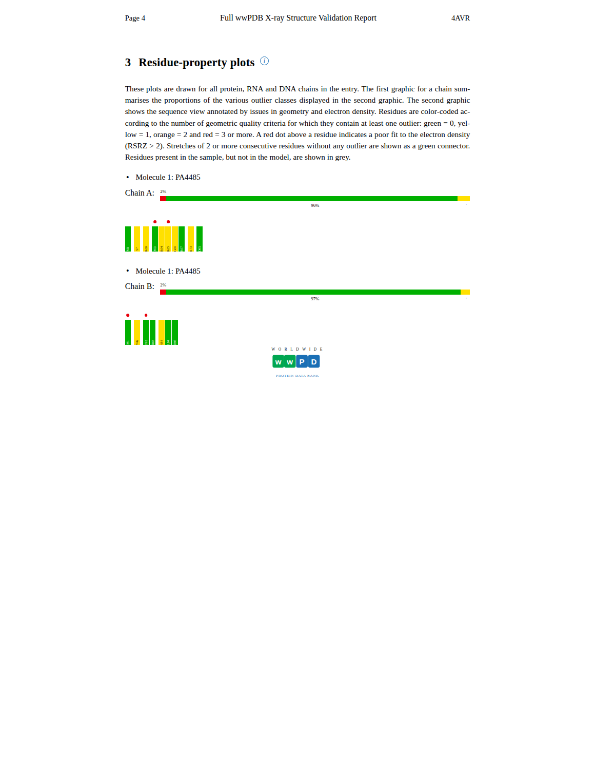Page 4
Full wwPDB X-ray Structure Validation Report
4AVR
3 Residue-property plots i
These plots are drawn for all protein, RNA and DNA chains in the entry. The first graphic for a chain summarises the proportions of the various outlier classes displayed in the second graphic. The second graphic shows the sequence view annotated by issues in geometry and electron density. Residues are color-coded according to the number of geometric quality criteria for which they contain at least one outlier: green = 0, yellow = 1, orange = 2 and red = 3 or more. A red dot above a residue indicates a poor fit to the electron density (RSRZ > 2). Stretches of 2 or more consecutive residues without any outlier are shown as a green connector. Residues present in the sample, but not in the model, are shown in grey.
Molecule 1: PA4485
Chain A:
2%
96% ·
M1
S7
R60
F63
R64
R65
G66
R67
R73
D95
Molecule 1: PA4485
Chain B:
2%
97% ·
M1
V42
F63
R64
S93
L94
D95
W O R L D W I D E
w w P D
PROTEIN DATA BANK